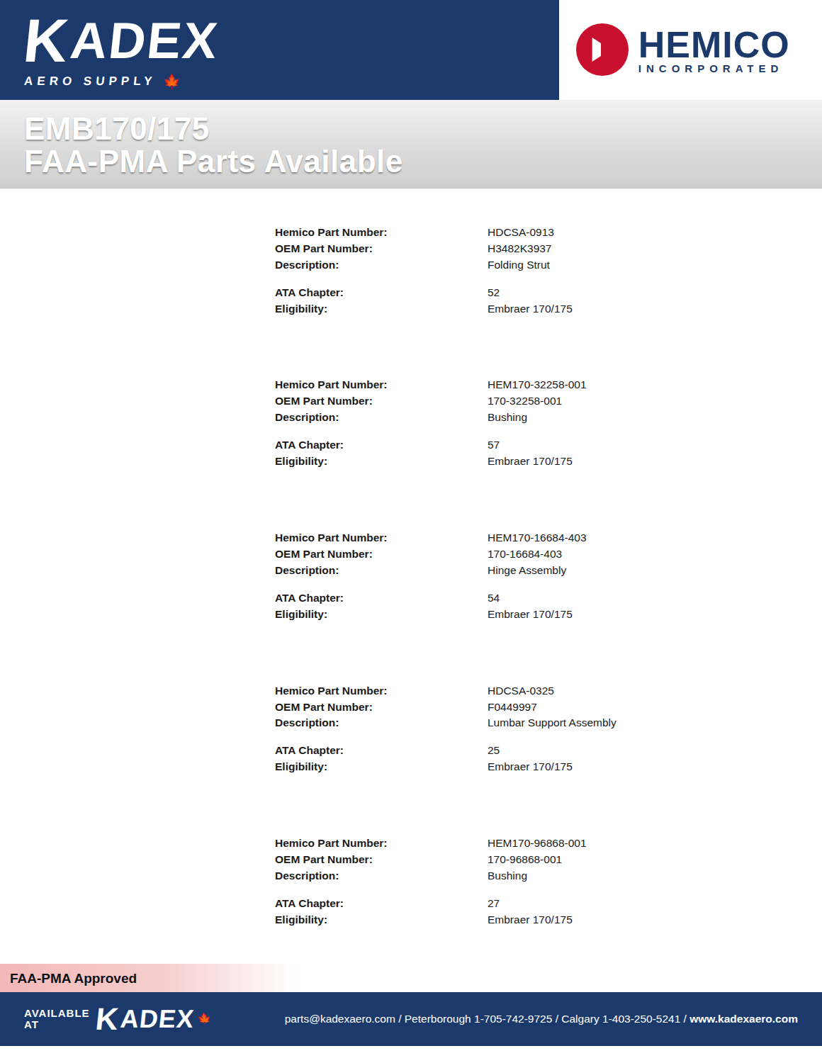K ADEX
AERO SUPPLY🍁
HEMICO INCORPORATED
EMB170/175
FAA-PMA Parts Available
Hemico Part Number:
HDCSA-0913
OEM Part Number:
H3482K3937
Description:
Folding Strut
ATA Chapter:
52
Eligibility:
Embraer 170/175
Hemico Part Number:
HEM170-32258-001
OEM Part Number:
170-32258-001
Description:
Bushing
ATA Chapter:
57
Eligibility:
Embraer 170/175
Hemico Part Number:
HEM170-16684-403
OEM Part Number:
170-16684-403
Description:
Hinge Assembly
ATA Chapter:
54
Eligibility:
Embraer 170/175
Hemico Part Number:
HDCSA-0325
OEM Part Number:
F0449997
Description:
Lumbar Support Assembly
ATA Chapter:
25
Eligibility:
Embraer 170/175
Hemico Part Number:
HEM170-96868-001
OEM Part Number:
170-96868-001
Description:
Bushing
ATA Chapter:
27
Eligibility:
Embraer 170/175
FAA-PMA Approved
AVAILABLEAT
K ADEX 🍁
parts@kadexaero.com / Peterborough 1-705-742-9725 / Calgary 1-403-250-5241 / www.kadexaero.com